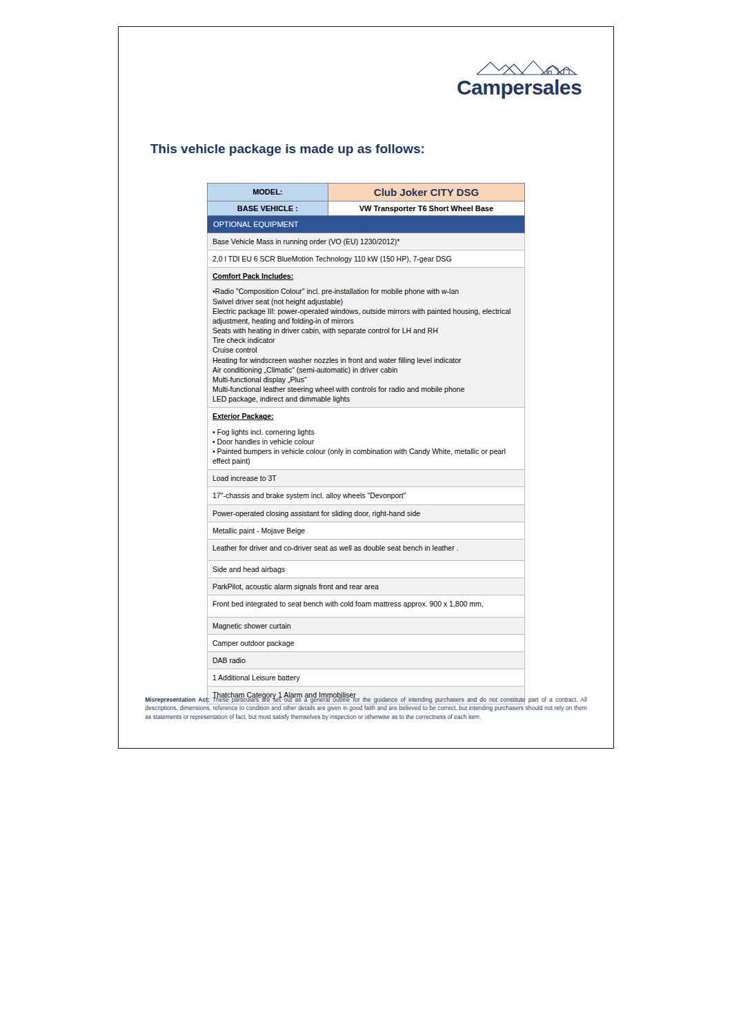Campersales
This vehicle package is made up as follows:
| MODEL: | Club Joker CITY DSG |
| BASE VEHICLE : | VW Transporter T6 Short Wheel Base |
OPTIONAL EQUIPMENT
| Base Vehicle Mass in running order (VO (EU) 1230/2012)* |
| 2,0 l TDI EU 6 SCR BlueMotion Technology 110 kW (150 HP), 7-gear DSG |
| Comfort Pack Includes: •Radio "Composition Colour" incl. pre-installation for mobile phone with w-lan Swivel driver seat (not height adjustable) Electric package III: power-operated windows, outside mirrors with painted housing, electrical adjustment, heating and folding-in of mirrors Seats with heating in driver cabin, with separate control for LH and RH Tire check indicator Cruise control Heating for windscreen washer nozzles in front and water filling level indicator Air conditioning „Climatic“ (semi-automatic) in driver cabin Multi-functional display „Plus“ Multi-functional leather steering wheel with controls for radio and mobile phone LED package, indirect and dimmable lights |
| Exterior Package: • Fog lights incl. cornering lights • Door handles in vehicle colour • Painted bumpers in vehicle colour (only in combination with Candy White, metallic or pearl effect paint) |
| Load increase to 3T |
| 17''-chassis and brake system incl. alloy wheels "Devonport" |
| Power-operated closing assistant for sliding door, right-hand side |
| Metallic paint - Mojave Beige |
| Leather for driver and co-driver seat as well as double seat bench in leather . |
| Side and head airbags |
| ParkPilot, acoustic alarm signals front and rear area |
| Front bed integrated to seat bench with cold foam mattress approx. 900 x 1,800 mm, |
| Magnetic shower curtain |
| Camper outdoor package |
| DAB radio |
| 1 Additional Leisure battery |
| Thatcham Category 1 Alarm and Immobiliser |
Misrepresentation Act: These particulars are set out as a general outline for the guidance of intending purchasers and do not constitute part of a contract. All descriptions, dimensions, reference to condition and other details are given in good faith and are believed to be correct, but intending purchasers should not rely on them as statements or representation of fact, but must satisfy themselves by inspection or otherwise as to the correctness of each item.